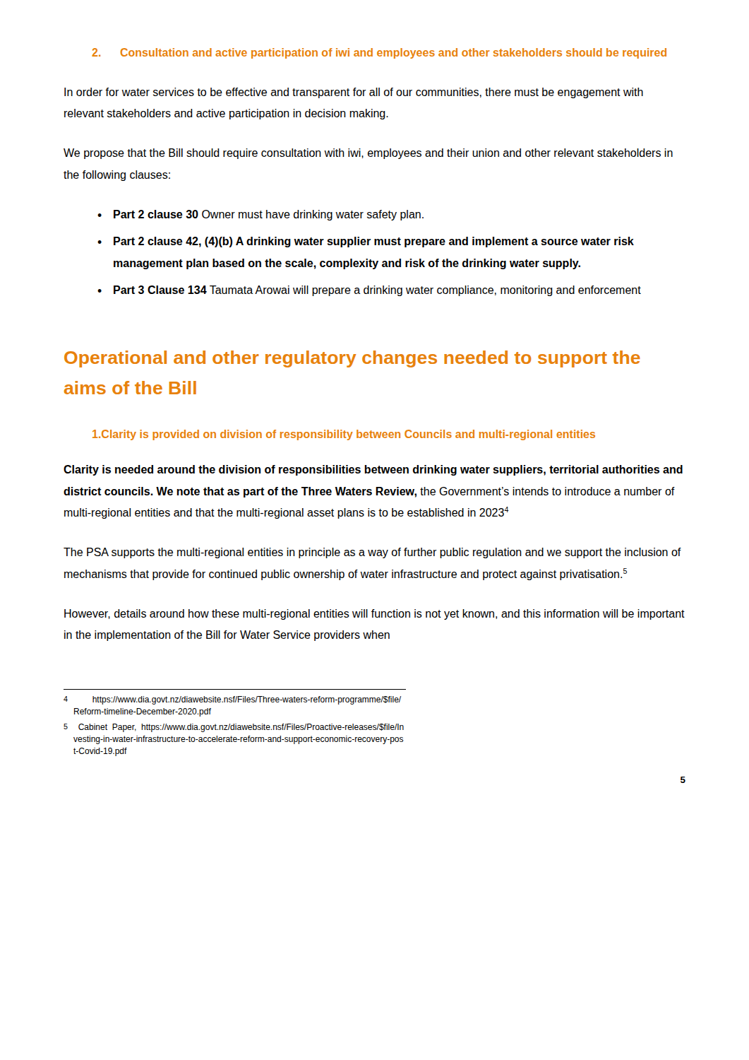2. Consultation and active participation of iwi and employees and other stakeholders should be required
In order for water services to be effective and transparent for all of our communities, there must be engagement with relevant stakeholders and active participation in decision making.
We propose that the Bill should require consultation with iwi, employees and their union and other relevant stakeholders in the following clauses:
Part 2 clause 30 Owner must have drinking water safety plan.
Part 2 clause 42, (4)(b) A drinking water supplier must prepare and implement a source water risk management plan based on the scale, complexity and risk of the drinking water supply.
Part 3 Clause 134 Taumata Arowai will prepare a drinking water compliance, monitoring and enforcement
Operational and other regulatory changes needed to support the aims of the Bill
1. Clarity is provided on division of responsibility between Councils and multi-regional entities
Clarity is needed around the division of responsibilities between drinking water suppliers, territorial authorities and district councils. We note that as part of the Three Waters Review, the Government’s intends to introduce a number of multi-regional entities and that the multi-regional asset plans is to be established in 20234
The PSA supports the multi-regional entities in principle as a way of further public regulation and we support the inclusion of mechanisms that provide for continued public ownership of water infrastructure and protect against privatisation.5
However, details around how these multi-regional entities will function is not yet known, and this information will be important in the implementation of the Bill for Water Service providers when
4 https://www.dia.govt.nz/diawebsite.nsf/Files/Three-waters-reform-programme/$file/Reform-timeline-December-2020.pdf
5 Cabinet Paper, https://www.dia.govt.nz/diawebsite.nsf/Files/Proactive-releases/$file/Investing-in-water-infrastructure-to-accelerate-reform-and-support-economic-recovery-post-Covid-19.pdf
5